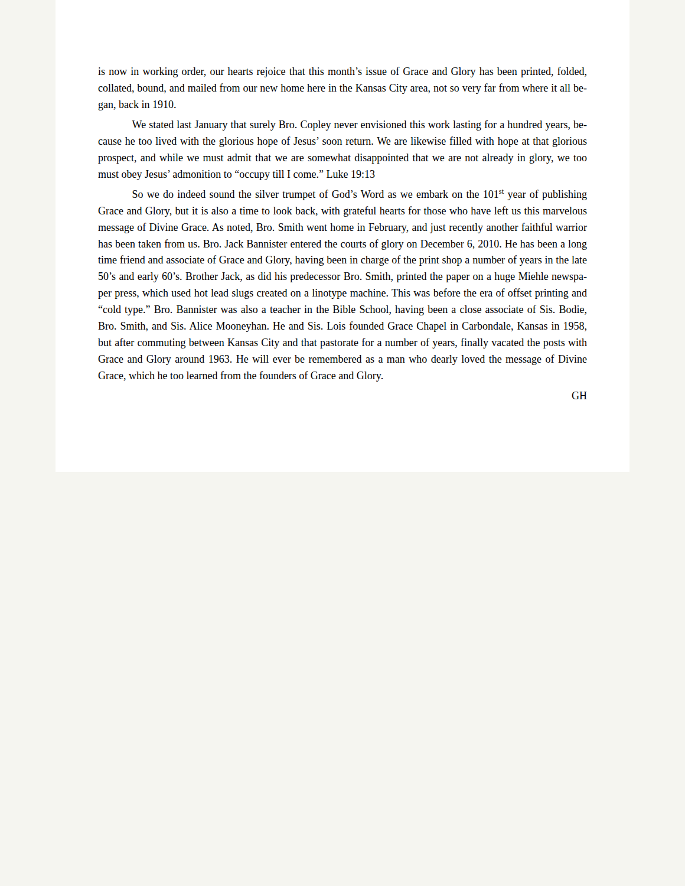is now in working order, our hearts rejoice that this month’s issue of Grace and Glory has been printed, folded, collated, bound, and mailed from our new home here in the Kansas City area, not so very far from where it all began, back in 1910.
We stated last January that surely Bro. Copley never envisioned this work lasting for a hundred years, because he too lived with the glorious hope of Jesus’ soon return. We are likewise filled with hope at that glorious prospect, and while we must admit that we are somewhat disappointed that we are not already in glory, we too must obey Jesus’ admonition to “occupy till I come.” Luke 19:13
So we do indeed sound the silver trumpet of God’s Word as we embark on the 101st year of publishing Grace and Glory, but it is also a time to look back, with grateful hearts for those who have left us this marvelous message of Divine Grace. As noted, Bro. Smith went home in February, and just recently another faithful warrior has been taken from us. Bro. Jack Bannister entered the courts of glory on December 6, 2010. He has been a long time friend and associate of Grace and Glory, having been in charge of the print shop a number of years in the late 50’s and early 60’s. Brother Jack, as did his predecessor Bro. Smith, printed the paper on a huge Miehle newspaper press, which used hot lead slugs created on a linotype machine. This was before the era of offset printing and “cold type.” Bro. Bannister was also a teacher in the Bible School, having been a close associate of Sis. Bodie, Bro. Smith, and Sis. Alice Mooneyhan. He and Sis. Lois founded Grace Chapel in Carbondale, Kansas in 1958, but after commuting between Kansas City and that pastorate for a number of years, finally vacated the posts with Grace and Glory around 1963. He will ever be remembered as a man who dearly loved the message of Divine Grace, which he too learned from the founders of Grace and Glory.
GH